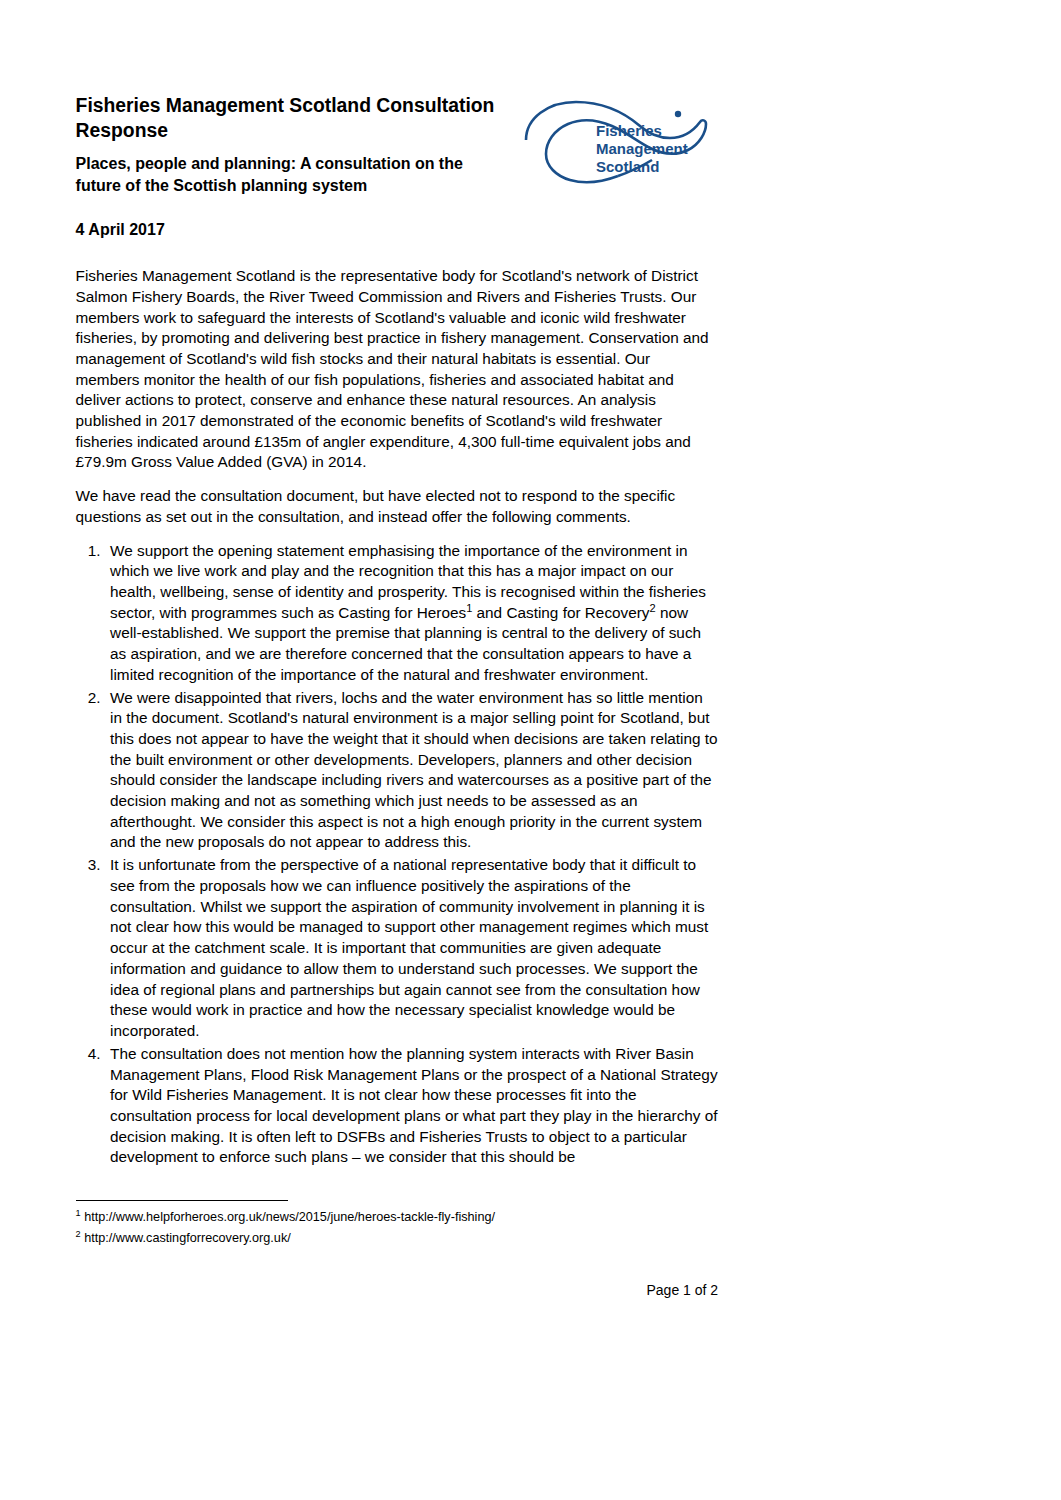Fisheries Management Scotland
Fisheries Management Scotland Consultation Response
Places, people and planning: A consultation on the future of the Scottish planning system
4 April 2017
Fisheries Management Scotland is the representative body for Scotland's network of District Salmon Fishery Boards, the River Tweed Commission and Rivers and Fisheries Trusts. Our members work to safeguard the interests of Scotland's valuable and iconic wild freshwater fisheries, by promoting and delivering best practice in fishery management. Conservation and management of Scotland's wild fish stocks and their natural habitats is essential. Our members monitor the health of our fish populations, fisheries and associated habitat and deliver actions to protect, conserve and enhance these natural resources. An analysis published in 2017 demonstrated of the economic benefits of Scotland's wild freshwater fisheries indicated around £135m of angler expenditure, 4,300 full-time equivalent jobs and £79.9m Gross Value Added (GVA) in 2014.
We have read the consultation document, but have elected not to respond to the specific questions as set out in the consultation, and instead offer the following comments.
We support the opening statement emphasising the importance of the environment in which we live work and play and the recognition that this has a major impact on our health, wellbeing, sense of identity and prosperity. This is recognised within the fisheries sector, with programmes such as Casting for Heroes1 and Casting for Recovery2 now well-established. We support the premise that planning is central to the delivery of such as aspiration, and we are therefore concerned that the consultation appears to have a limited recognition of the importance of the natural and freshwater environment.
We were disappointed that rivers, lochs and the water environment has so little mention in the document. Scotland's natural environment is a major selling point for Scotland, but this does not appear to have the weight that it should when decisions are taken relating to the built environment or other developments. Developers, planners and other decision should consider the landscape including rivers and watercourses as a positive part of the decision making and not as something which just needs to be assessed as an afterthought. We consider this aspect is not a high enough priority in the current system and the new proposals do not appear to address this.
It is unfortunate from the perspective of a national representative body that it difficult to see from the proposals how we can influence positively the aspirations of the consultation. Whilst we support the aspiration of community involvement in planning it is not clear how this would be managed to support other management regimes which must occur at the catchment scale. It is important that communities are given adequate information and guidance to allow them to understand such processes. We support the idea of regional plans and partnerships but again cannot see from the consultation how these would work in practice and how the necessary specialist knowledge would be incorporated.
The consultation does not mention how the planning system interacts with River Basin Management Plans, Flood Risk Management Plans or the prospect of a National Strategy for Wild Fisheries Management. It is not clear how these processes fit into the consultation process for local development plans or what part they play in the hierarchy of decision making. It is often left to DSFBs and Fisheries Trusts to object to a particular development to enforce such plans – we consider that this should be
1 http://www.helpforheroes.org.uk/news/2015/june/heroes-tackle-fly-fishing/
2 http://www.castingforrecovery.org.uk/
Page 1 of 2